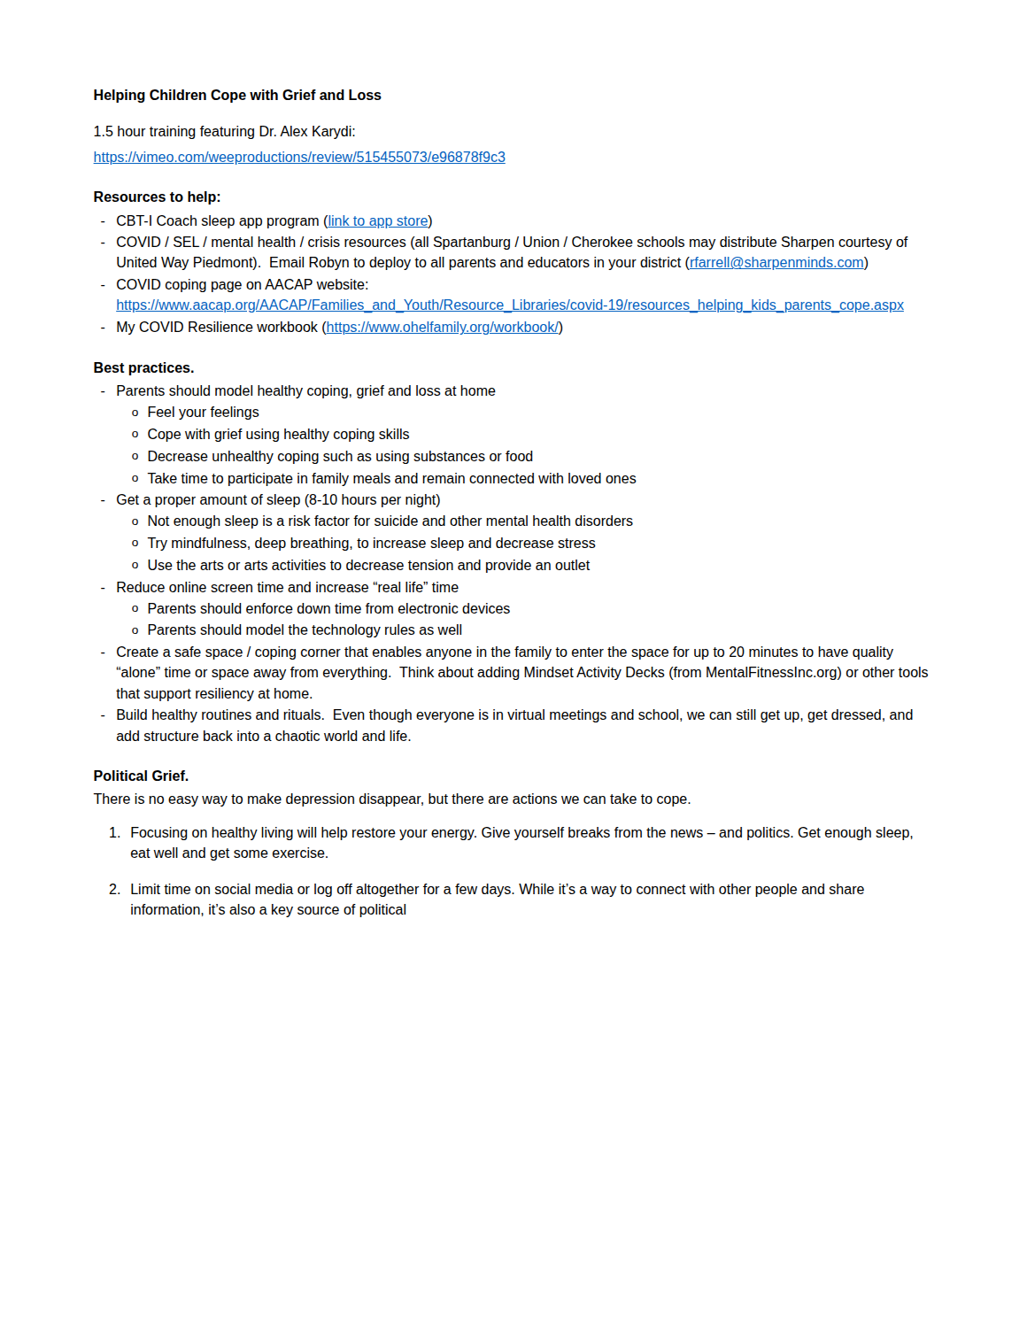Helping Children Cope with Grief and Loss
1.5 hour training featuring Dr. Alex Karydi:
https://vimeo.com/weeproductions/review/515455073/e96878f9c3
Resources to help:
CBT-I Coach sleep app program (link to app store)
COVID / SEL / mental health / crisis resources (all Spartanburg / Union / Cherokee schools may distribute Sharpen courtesy of United Way Piedmont). Email Robyn to deploy to all parents and educators in your district (rfarrell@sharpenminds.com)
COVID coping page on AACAP website:
https://www.aacap.org/AACAP/Families_and_Youth/Resource_Libraries/covid-19/resources_helping_kids_parents_cope.aspx
My COVID Resilience workbook (https://www.ohelfamily.org/workbook/)
Best practices.
Parents should model healthy coping, grief and loss at home
Feel your feelings
Cope with grief using healthy coping skills
Decrease unhealthy coping such as using substances or food
Take time to participate in family meals and remain connected with loved ones
Get a proper amount of sleep (8-10 hours per night)
Not enough sleep is a risk factor for suicide and other mental health disorders
Try mindfulness, deep breathing, to increase sleep and decrease stress
Use the arts or arts activities to decrease tension and provide an outlet
Reduce online screen time and increase “real life” time
Parents should enforce down time from electronic devices
Parents should model the technology rules as well
Create a safe space / coping corner that enables anyone in the family to enter the space for up to 20 minutes to have quality “alone” time or space away from everything. Think about adding Mindset Activity Decks (from MentalFitnessInc.org) or other tools that support resiliency at home.
Build healthy routines and rituals. Even though everyone is in virtual meetings and school, we can still get up, get dressed, and add structure back into a chaotic world and life.
Political Grief.
There is no easy way to make depression disappear, but there are actions we can take to cope.
Focusing on healthy living will help restore your energy. Give yourself breaks from the news – and politics. Get enough sleep, eat well and get some exercise.
Limit time on social media or log off altogether for a few days. While it’s a way to connect with other people and share information, it’s also a key source of political